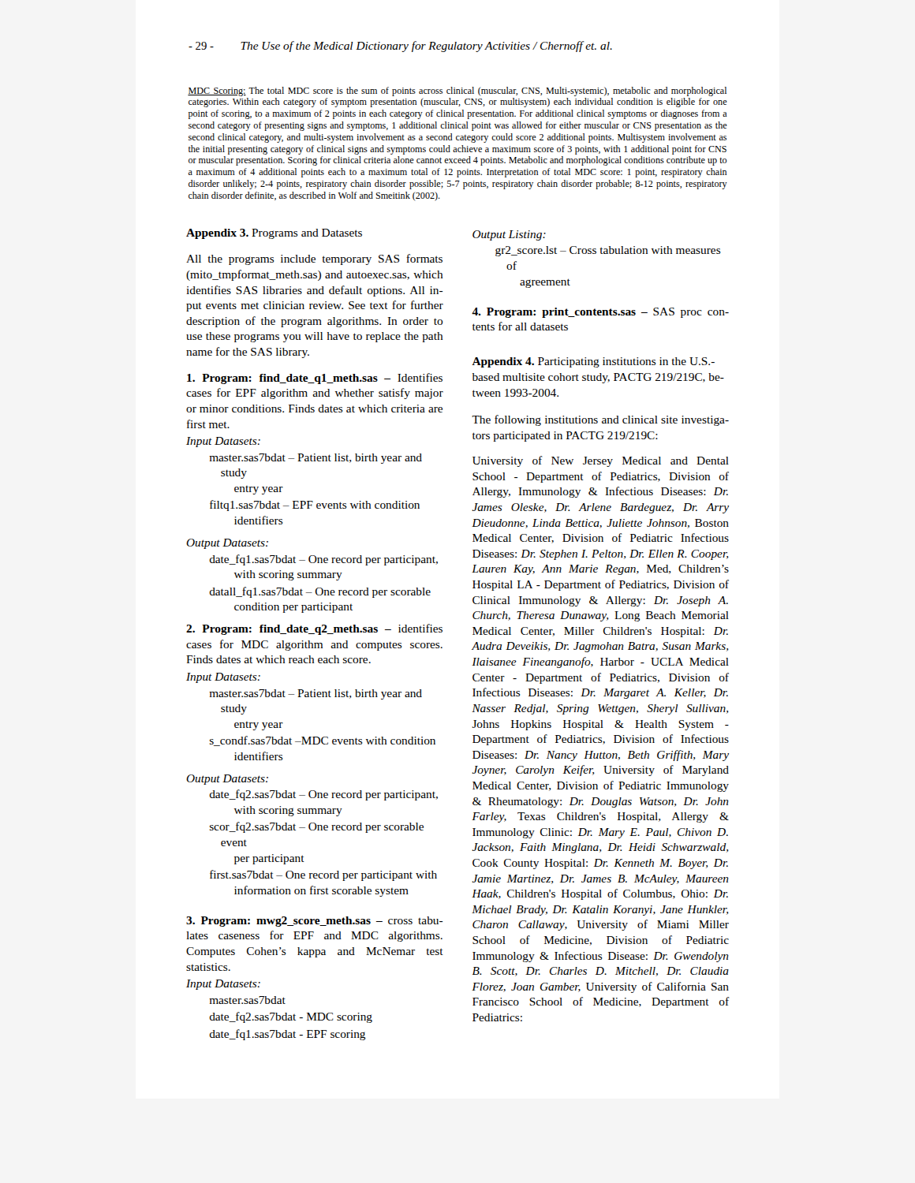- 29 - The Use of the Medical Dictionary for Regulatory Activities / Chernoff et. al.
MDC Scoring: The total MDC score is the sum of points across clinical (muscular, CNS, Multi-systemic), metabolic and morphological categories. Within each category of symptom presentation (muscular, CNS, or multisystem) each individual condition is eligible for one point of scoring, to a maximum of 2 points in each category of clinical presentation. For additional clinical symptoms or diagnoses from a second category of presenting signs and symptoms, 1 additional clinical point was allowed for either muscular or CNS presentation as the second clinical category, and multi-system involvement as a second category could score 2 additional points. Multisystem involvement as the initial presenting category of clinical signs and symptoms could achieve a maximum score of 3 points, with 1 additional point for CNS or muscular presentation. Scoring for clinical criteria alone cannot exceed 4 points. Metabolic and morphological conditions contribute up to a maximum of 4 additional points each to a maximum total of 12 points. Interpretation of total MDC score: 1 point, respiratory chain disorder unlikely; 2-4 points, respiratory chain disorder possible; 5-7 points, respiratory chain disorder probable; 8-12 points, respiratory chain disorder definite, as described in Wolf and Smeitink (2002).
Appendix 3. Programs and Datasets
All the programs include temporary SAS formats (mito_tmpformat_meth.sas) and autoexec.sas, which identifies SAS libraries and default options. All input events met clinician review. See text for further description of the program algorithms. In order to use these programs you will have to replace the path name for the SAS library.
1. Program: find_date_q1_meth.sas – Identifies cases for EPF algorithm and whether satisfy major or minor conditions. Finds dates at which criteria are first met.
Input Datasets:
master.sas7bdat – Patient list, birth year and study entry year
filtq1.sas7bdat – EPF events with condition identifiers
Output Datasets:
date_fq1.sas7bdat – One record per participant, with scoring summary
datall_fq1.sas7bdat – One record per scorable condition per participant
2. Program: find_date_q2_meth.sas – identifies cases for MDC algorithm and computes scores. Finds dates at which reach each score.
Input Datasets:
master.sas7bdat – Patient list, birth year and study entry year
s_condf.sas7bdat –MDC events with condition identifiers
Output Datasets:
date_fq2.sas7bdat – One record per participant, with scoring summary
scor_fq2.sas7bdat – One record per scorable event per participant
first.sas7bdat – One record per participant with information on first scorable system
3. Program: mwg2_score_meth.sas – cross tabulates caseness for EPF and MDC algorithms. Computes Cohen’s kappa and McNemar test statistics.
Input Datasets:
master.sas7bdat
date_fq2.sas7bdat - MDC scoring
date_fq1.sas7bdat - EPF scoring
Output Listing:
gr2_score.lst – Cross tabulation with measures of agreement
4. Program: print_contents.sas – SAS proc contents for all datasets
Appendix 4. Participating institutions in the U.S.-based multisite cohort study, PACTG 219/219C, between 1993-2004.
The following institutions and clinical site investigators participated in PACTG 219/219C:
University of New Jersey Medical and Dental School - Department of Pediatrics, Division of Allergy, Immunology & Infectious Diseases: Dr. James Oleske, Dr. Arlene Bardeguez, Dr. Arry Dieudonne, Linda Bettica, Juliette Johnson, Boston Medical Center, Division of Pediatric Infectious Diseases: Dr. Stephen I. Pelton, Dr. Ellen R. Cooper, Lauren Kay, Ann Marie Regan, Med, Children’s Hospital LA - Department of Pediatrics, Division of Clinical Immunology & Allergy: Dr. Joseph A. Church, Theresa Dunaway, Long Beach Memorial Medical Center, Miller Children's Hospital: Dr. Audra Deveikis, Dr. Jagmohan Batra, Susan Marks, Ilaisanee Fineanganofo, Harbor - UCLA Medical Center - Department of Pediatrics, Division of Infectious Diseases: Dr. Margaret A. Keller, Dr. Nasser Redjal, Spring Wettgen, Sheryl Sullivan, Johns Hopkins Hospital & Health System - Department of Pediatrics, Division of Infectious Diseases: Dr. Nancy Hutton, Beth Griffith, Mary Joyner, Carolyn Keifer, University of Maryland Medical Center, Division of Pediatric Immunology & Rheumatology: Dr. Douglas Watson, Dr. John Farley, Texas Children's Hospital, Allergy & Immunology Clinic: Dr. Mary E. Paul, Chivon D. Jackson, Faith Minglana, Dr. Heidi Schwarzwald, Cook County Hospital: Dr. Kenneth M. Boyer, Dr. Jamie Martinez, Dr. James B. McAuley, Maureen Haak, Children's Hospital of Columbus, Ohio: Dr. Michael Brady, Dr. Katalin Koranyi, Jane Hunkler, Charon Callaway, University of Miami Miller School of Medicine, Division of Pediatric Immunology & Infectious Disease: Dr. Gwendolyn B. Scott, Dr. Charles D. Mitchell, Dr. Claudia Florez, Joan Gamber, University of California San Francisco School of Medicine, Department of Pediatrics: